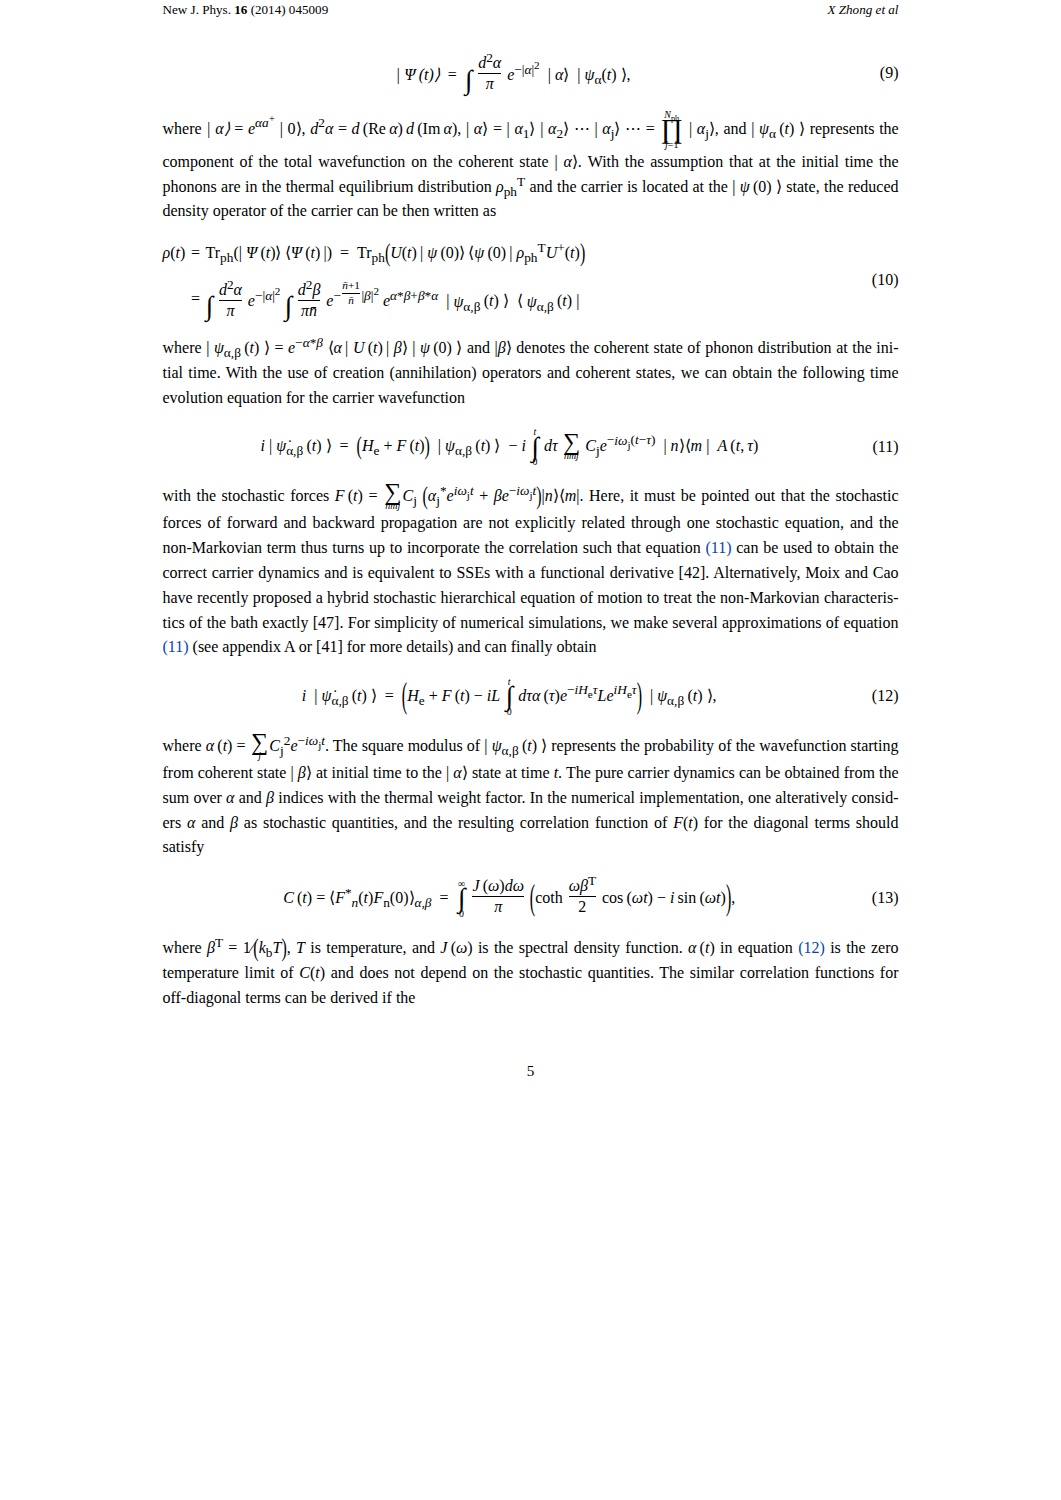New J. Phys. 16 (2014) 045009 X Zhong et al
| Ψ (t)⟩ = ∫ d2α π e−|α|2 | α⟩ | ψα(t) ⟩,
(9)
where | α⟩ = eαa+ | 0⟩, d2α = d (Re α) d (Im α), | α⟩ = | α1⟩ | α2⟩ ⋯ | αj⟩ ⋯ = Nph∏j=1 | αj⟩, and | ψα (t) ⟩ represents the component of the total wavefunction on the coherent state | α⟩. With the assumption that at the initial time the phonons are in the thermal equilibrium distribution ρphT and the carrier is located at the | ψ (0) ⟩ state, the reduced density operator of the carrier can be then written as
ρ(t)
=
Trph(| Ψ (t)⟩ ⟨Ψ (t) |) = Trph(U(t) | ψ (0)⟩ ⟨ψ (0) | ρphTU+(t))
=
∫ d2α π e−|α|2 ∫ d2β πn̄ e−n̄+1 n̄|β|2 eα*β+β*α | ψα,β (t) ⟩ ⟨ ψα,β (t) |
(10)
where | ψα,β (t) ⟩ = e−α*β ⟨α | U (t) | β⟩ | ψ (0) ⟩ and |β⟩ denotes the coherent state of phonon distribution at the initial time. With the use of creation (annihilation) operators and coherent states, we can obtain the following time evolution equation for the carrier wavefunction
i | ψ̇α,β (t) ⟩ = (He + F (t)) | ψα,β (t) ⟩ − i t∫0 dτ ∑nmj Cje−iωj(t−τ) | n⟩⟨m | A (t, τ)
(11)
with the stochastic forces F (t) = ∑nmj Cj (αj*eiωjt + βe−iωjt)|n⟩⟨m|. Here, it must be pointed out that the stochastic forces of forward and backward propagation are not explicitly related through one stochastic equation, and the non-Markovian term thus turns up to incorporate the correlation such that equation (11) can be used to obtain the correct carrier dynamics and is equivalent to SSEs with a functional derivative [42]. Alternatively, Moix and Cao have recently proposed a hybrid stochastic hierarchical equation of motion to treat the non-Markovian characteristics of the bath exactly [47]. For simplicity of numerical simulations, we make several approximations of equation (11) (see appendix A or [41] for more details) and can finally obtain
i | ψ̇α,β (t) ⟩ = (He + F (t) − iL t∫0 dτα (τ)e−iHeτLeiHeτ) | ψα,β (t) ⟩,
(12)
where α (t) = ∑j Cj2e−iωjt. The square modulus of | ψα,β (t) ⟩ represents the probability of the wavefunction starting from coherent state | β⟩ at initial time to the | α⟩ state at time t. The pure carrier dynamics can be obtained from the sum over α and β indices with the thermal weight factor. In the numerical implementation, one alteratively considers α and β as stochastic quantities, and the resulting correlation function of F(t) for the diagonal terms should satisfy
C (t) = ⟨F*n(t)Fn(0)⟩α,β = ∞∫0 J (ω)dω π (coth ωβT 2 cos (ωt) − i sin (ωt)),
(13)
where βT = 1⁄(kbT), T is temperature, and J (ω) is the spectral density function. α (t) in equation (12) is the zero temperature limit of C(t) and does not depend on the stochastic quantities. The similar correlation functions for off-diagonal terms can be derived if the
5